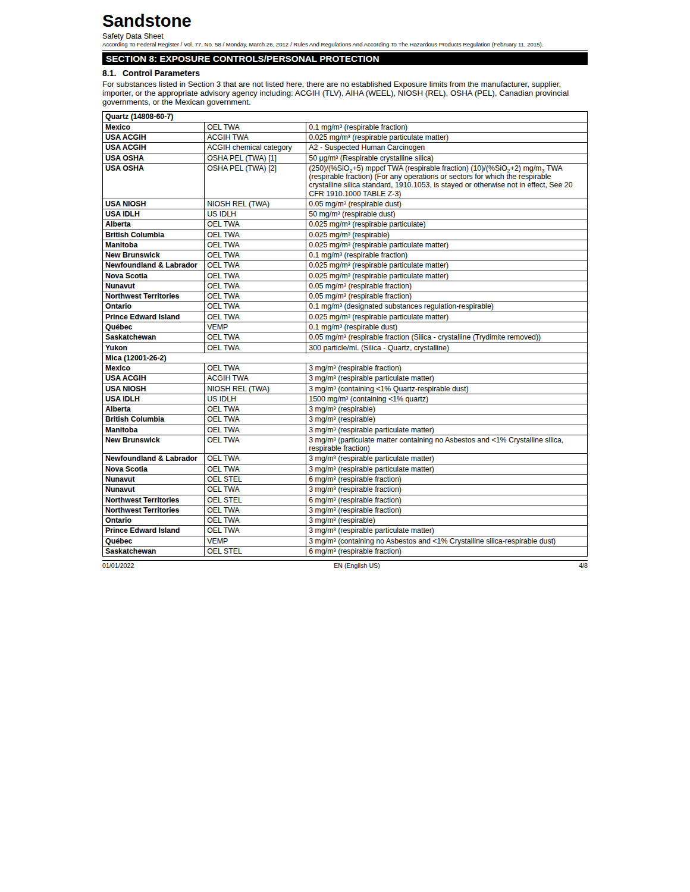Sandstone
Safety Data Sheet
According To Federal Register / Vol. 77, No. 58 / Monday, March 26, 2012 / Rules And Regulations And According To The Hazardous Products Regulation (February 11, 2015).
SECTION 8: EXPOSURE CONTROLS/PERSONAL PROTECTION
8.1. Control Parameters
For substances listed in Section 3 that are not listed here, there are no established Exposure limits from the manufacturer, supplier, importer, or the appropriate advisory agency including: ACGIH (TLV), AIHA (WEEL), NIOSH (REL), OSHA (PEL), Canadian provincial governments, or the Mexican government.
| Quartz (14808-60-7) |
| Mexico | OEL TWA | 0.1 mg/m³ (respirable fraction) |
| USA ACGIH | ACGIH TWA | 0.025 mg/m³ (respirable particulate matter) |
| USA ACGIH | ACGIH chemical category | A2 - Suspected Human Carcinogen |
| USA OSHA | OSHA PEL (TWA) [1] | 50 µg/m³ (Respirable crystalline silica) |
| USA OSHA | OSHA PEL (TWA) [2] | (250)/(%SiO 2 +5) mppcf TWA (respirable fraction) (10)/(%SiO 2 +2) mg/m 3 TWA (respirable fraction) (For any operations or sectors for which the respirable crystalline silica standard, 1910.1053, is stayed or otherwise not in effect, See 20 CFR 1910.1000 TABLE Z-3) |
| USA NIOSH | NIOSH REL (TWA) | 0.05 mg/m³ (respirable dust) |
| USA IDLH | US IDLH | 50 mg/m³ (respirable dust) |
| Alberta | OEL TWA | 0.025 mg/m³ (respirable particulate) |
| British Columbia | OEL TWA | 0.025 mg/m³ (respirable) |
| Manitoba | OEL TWA | 0.025 mg/m³ (respirable particulate matter) |
| New Brunswick | OEL TWA | 0.1 mg/m³ (respirable fraction) |
| Newfoundland & Labrador | OEL TWA | 0.025 mg/m³ (respirable particulate matter) |
| Nova Scotia | OEL TWA | 0.025 mg/m³ (respirable particulate matter) |
| Nunavut | OEL TWA | 0.05 mg/m³ (respirable fraction) |
| Northwest Territories | OEL TWA | 0.05 mg/m³ (respirable fraction) |
| Ontario | OEL TWA | 0.1 mg/m³ (designated substances regulation-respirable) |
| Prince Edward Island | OEL TWA | 0.025 mg/m³ (respirable particulate matter) |
| Québec | VEMP | 0.1 mg/m³ (respirable dust) |
| Saskatchewan | OEL TWA | 0.05 mg/m³ (respirable fraction (Silica - crystalline (Trydimite removed)) |
| Yukon | OEL TWA | 300 particle/mL (Silica - Quartz, crystalline) |
| Mica (12001-26-2) |
| Mexico | OEL TWA | 3 mg/m³ (respirable fraction) |
| USA ACGIH | ACGIH TWA | 3 mg/m³ (respirable particulate matter) |
| USA NIOSH | NIOSH REL (TWA) | 3 mg/m³ (containing <1% Quartz-respirable dust) |
| USA IDLH | US IDLH | 1500 mg/m³ (containing <1% quartz) |
| Alberta | OEL TWA | 3 mg/m³ (respirable) |
| British Columbia | OEL TWA | 3 mg/m³ (respirable) |
| Manitoba | OEL TWA | 3 mg/m³ (respirable particulate matter) |
| New Brunswick | OEL TWA | 3 mg/m³ (particulate matter containing no Asbestos and <1% Crystalline silica, respirable fraction) |
| Newfoundland & Labrador | OEL TWA | 3 mg/m³ (respirable particulate matter) |
| Nova Scotia | OEL TWA | 3 mg/m³ (respirable particulate matter) |
| Nunavut | OEL STEL | 6 mg/m³ (respirable fraction) |
| Nunavut | OEL TWA | 3 mg/m³ (respirable fraction) |
| Northwest Territories | OEL STEL | 6 mg/m³ (respirable fraction) |
| Northwest Territories | OEL TWA | 3 mg/m³ (respirable fraction) |
| Ontario | OEL TWA | 3 mg/m³ (respirable) |
| Prince Edward Island | OEL TWA | 3 mg/m³ (respirable particulate matter) |
| Québec | VEMP | 3 mg/m³ (containing no Asbestos and <1% Crystalline silica-respirable dust) |
| Saskatchewan | OEL STEL | 6 mg/m³ (respirable fraction) |
01/01/2022
EN (English US)
4/8